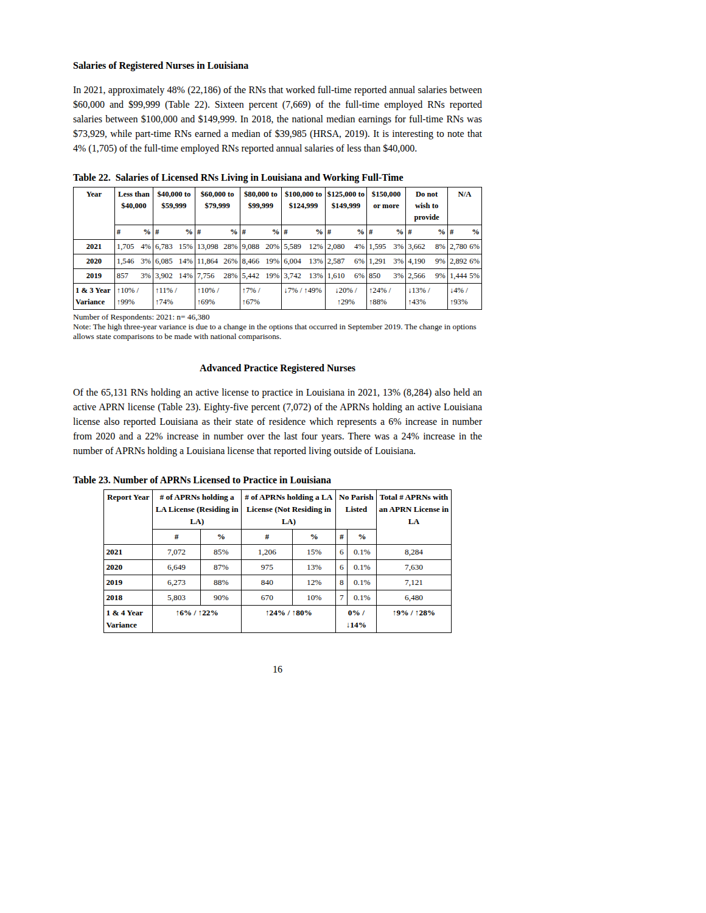Salaries of Registered Nurses in Louisiana
In 2021, approximately 48% (22,186) of the RNs that worked full-time reported annual salaries between $60,000 and $99,999 (Table 22). Sixteen percent (7,669) of the full-time employed RNs reported salaries between $100,000 and $149,999. In 2018, the national median earnings for full-time RNs was $73,929, while part-time RNs earned a median of $39,985 (HRSA, 2019). It is interesting to note that 4% (1,705) of the full-time employed RNs reported annual salaries of less than $40,000.
Table 22. Salaries of Licensed RNs Living in Louisiana and Working Full-Time
| Year | Less than $40,000 | $40,000 to $59,999 | $60,000 to $79,999 | $80,000 to $99,999 | $100,000 to $124,999 | $125,000 to $149,999 | $150,000 or more | Do not wish to provide | N/A |
| --- | --- | --- | --- | --- | --- | --- | --- | --- | --- |
| # % | # % | # % | # % | # % | # % | # % | # % | # % |
| 2021 | 1,705 4% | 6,783 15% | 13,098 28% | 9,088 20% | 5,589 12% | 2,080 4% | 1,595 3% | 3,662 8% | 2,780 6% |
| 2020 | 1,546 3% | 6,085 14% | 11,864 26% | 8,466 19% | 6,004 13% | 2,587 6% | 1,291 3% | 4,190 9% | 2,892 6% |
| 2019 | 857 3% | 3,902 14% | 7,756 28% | 5,442 19% | 3,742 13% | 1,610 6% | 850 3% | 2,566 9% | 1,444 5% |
| 1 & 3 Year Variance | ↑10% / ↑99% | ↑11% / ↑74% | ↑10% / ↑69% | ↑7% / ↑67% | ↓7% / ↑49% | ↓20% / ↑29% | ↑24% / ↑88% | ↓13% / ↑43% | ↓4% / ↑93% |
Number of Respondents: 2021: n= 46,380
Note: The high three-year variance is due to a change in the options that occurred in September 2019. The change in options allows state comparisons to be made with national comparisons.
Advanced Practice Registered Nurses
Of the 65,131 RNs holding an active license to practice in Louisiana in 2021, 13% (8,284) also held an active APRN license (Table 23). Eighty-five percent (7,072) of the APRNs holding an active Louisiana license also reported Louisiana as their state of residence which represents a 6% increase in number from 2020 and a 22% increase in number over the last four years. There was a 24% increase in the number of APRNs holding a Louisiana license that reported living outside of Louisiana.
Table 23. Number of APRNs Licensed to Practice in Louisiana
| Report Year | # of APRNs holding a LA License (Residing in LA) | # of APRNs holding a LA License (Not Residing in LA) | No Parish Listed | Total # APRNs with an APRN License in LA |
| --- | --- | --- | --- | --- |
| # | % | # | % | # | % |
| 2021 | 7,072 | 85% | 1,206 | 15% | 6 | 0.1% | 8,284 |
| 2020 | 6,649 | 87% | 975 | 13% | 6 | 0.1% | 7,630 |
| 2019 | 6,273 | 88% | 840 | 12% | 8 | 0.1% | 7,121 |
| 2018 | 5,803 | 90% | 670 | 10% | 7 | 0.1% | 6,480 |
| 1 & 4 Year Variance | ↑6% / ↑22% | ↑24% / ↑80% | 0% / ↓14% | ↑9% / ↑28% |
16